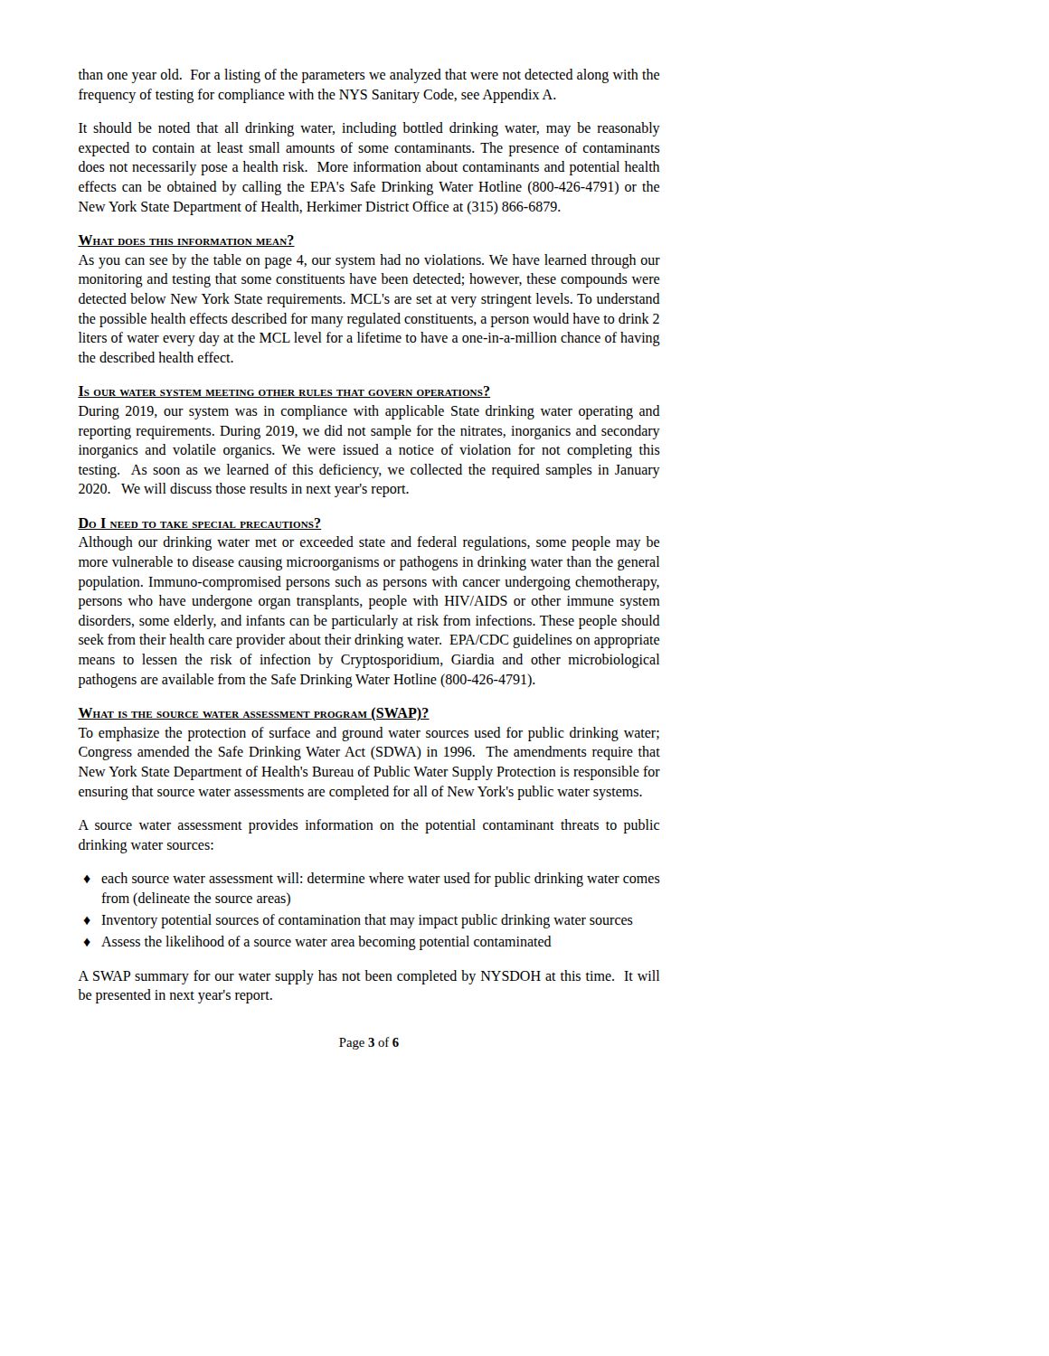than one year old. For a listing of the parameters we analyzed that were not detected along with the frequency of testing for compliance with the NYS Sanitary Code, see Appendix A.
It should be noted that all drinking water, including bottled drinking water, may be reasonably expected to contain at least small amounts of some contaminants. The presence of contaminants does not necessarily pose a health risk. More information about contaminants and potential health effects can be obtained by calling the EPA's Safe Drinking Water Hotline (800-426-4791) or the New York State Department of Health, Herkimer District Office at (315) 866-6879.
What does this information mean?
As you can see by the table on page 4, our system had no violations. We have learned through our monitoring and testing that some constituents have been detected; however, these compounds were detected below New York State requirements. MCL's are set at very stringent levels. To understand the possible health effects described for many regulated constituents, a person would have to drink 2 liters of water every day at the MCL level for a lifetime to have a one-in-a-million chance of having the described health effect.
Is our water system meeting other rules that govern operations?
During 2019, our system was in compliance with applicable State drinking water operating and reporting requirements. During 2019, we did not sample for the nitrates, inorganics and secondary inorganics and volatile organics. We were issued a notice of violation for not completing this testing. As soon as we learned of this deficiency, we collected the required samples in January 2020. We will discuss those results in next year's report.
Do I need to take special precautions?
Although our drinking water met or exceeded state and federal regulations, some people may be more vulnerable to disease causing microorganisms or pathogens in drinking water than the general population. Immuno-compromised persons such as persons with cancer undergoing chemotherapy, persons who have undergone organ transplants, people with HIV/AIDS or other immune system disorders, some elderly, and infants can be particularly at risk from infections. These people should seek from their health care provider about their drinking water. EPA/CDC guidelines on appropriate means to lessen the risk of infection by Cryptosporidium, Giardia and other microbiological pathogens are available from the Safe Drinking Water Hotline (800-426-4791).
What is the source water assessment program (SWAP)?
To emphasize the protection of surface and ground water sources used for public drinking water; Congress amended the Safe Drinking Water Act (SDWA) in 1996. The amendments require that New York State Department of Health's Bureau of Public Water Supply Protection is responsible for ensuring that source water assessments are completed for all of New York's public water systems.
A source water assessment provides information on the potential contaminant threats to public drinking water sources:
each source water assessment will: determine where water used for public drinking water comes from (delineate the source areas)
Inventory potential sources of contamination that may impact public drinking water sources
Assess the likelihood of a source water area becoming potential contaminated
A SWAP summary for our water supply has not been completed by NYSDOH at this time. It will be presented in next year's report.
Page 3 of 6